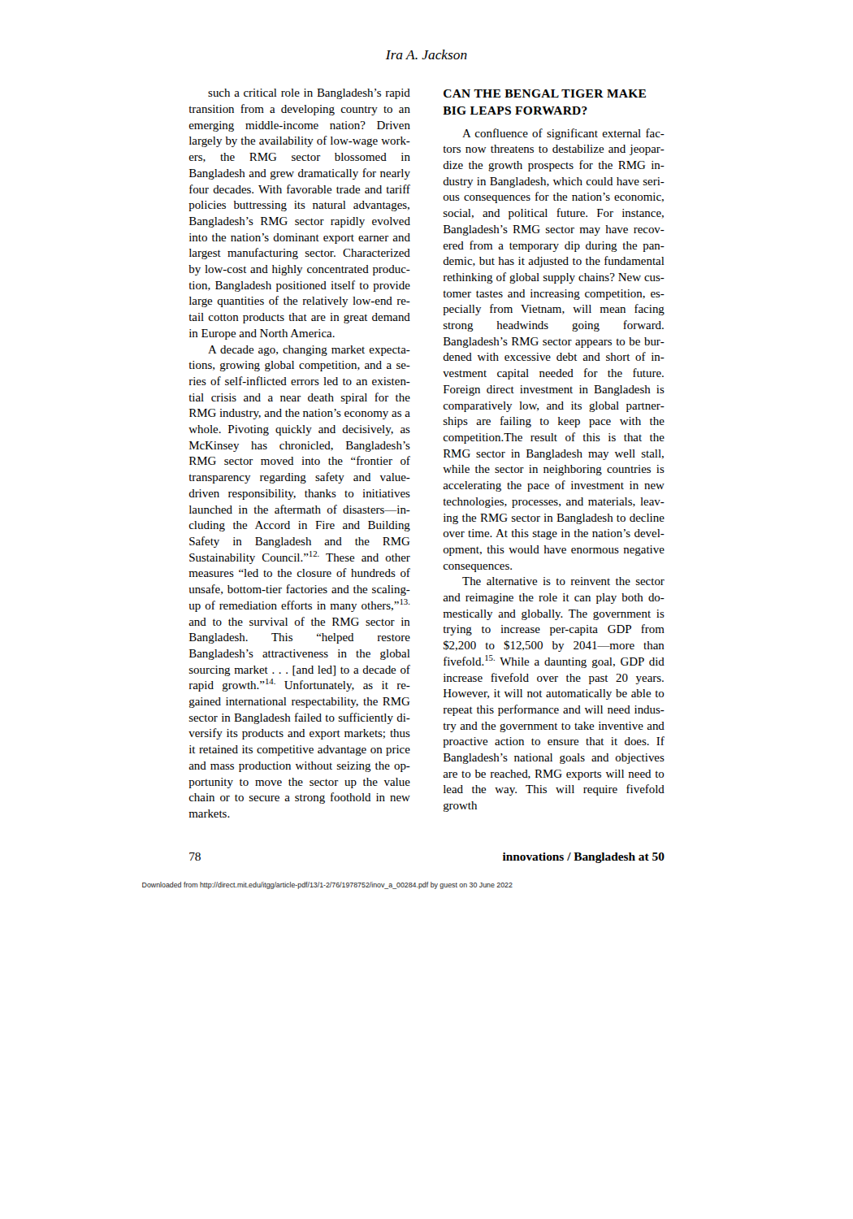Ira A. Jackson
such a critical role in Bangladesh’s rapid transition from a developing country to an emerging middle-income nation? Driven largely by the availability of low-wage workers, the RMG sector blossomed in Bangladesh and grew dramatically for nearly four decades. With favorable trade and tariff policies buttressing its natural advantages, Bangladesh’s RMG sector rapidly evolved into the nation’s dominant export earner and largest manufacturing sector. Characterized by low-cost and highly concentrated production, Bangladesh positioned itself to provide large quantities of the relatively low-end retail cotton products that are in great demand in Europe and North America.
A decade ago, changing market expectations, growing global competition, and a series of self-inflicted errors led to an existential crisis and a near death spiral for the RMG industry, and the nation’s economy as a whole. Pivoting quickly and decisively, as McKinsey has chronicled, Bangladesh’s RMG sector moved into the “frontier of transparency regarding safety and value-driven responsibility, thanks to initiatives launched in the aftermath of disasters—including the Accord in Fire and Building Safety in Bangladesh and the RMG Sustainability Council.”12. These and other measures “led to the closure of hundreds of unsafe, bottom-tier factories and the scaling-up of remediation efforts in many others,”13. and to the survival of the RMG sector in Bangladesh. This “helped restore Bangladesh’s attractiveness in the global sourcing market . . . [and led] to a decade of rapid growth.”14. Unfortunately, as it regained international respectability, the RMG sector in Bangladesh failed to sufficiently diversify its products and export markets; thus it retained its competitive advantage on price and mass production without seizing the opportunity to move the sector up the value chain or to secure a strong foothold in new markets.
Can the Bengal Tiger Make Big Leaps Forward?
A confluence of significant external factors now threatens to destabilize and jeopardize the growth prospects for the RMG industry in Bangladesh, which could have serious consequences for the nation’s economic, social, and political future. For instance, Bangladesh’s RMG sector may have recovered from a temporary dip during the pandemic, but has it adjusted to the fundamental rethinking of global supply chains? New customer tastes and increasing competition, especially from Vietnam, will mean facing strong headwinds going forward. Bangladesh’s RMG sector appears to be burdened with excessive debt and short of investment capital needed for the future. Foreign direct investment in Bangladesh is comparatively low, and its global partnerships are failing to keep pace with the competition.The result of this is that the RMG sector in Bangladesh may well stall, while the sector in neighboring countries is accelerating the pace of investment in new technologies, processes, and materials, leaving the RMG sector in Bangladesh to decline over time. At this stage in the nation’s development, this would have enormous negative consequences.
The alternative is to reinvent the sector and reimagine the role it can play both domestically and globally. The government is trying to increase per-capita GDP from $2,200 to $12,500 by 2041—more than fivefold.15. While a daunting goal, GDP did increase fivefold over the past 20 years. However, it will not automatically be able to repeat this performance and will need industry and the government to take inventive and proactive action to ensure that it does. If Bangladesh’s national goals and objectives are to be reached, RMG exports will need to lead the way. This will require fivefold growth
78
innovations / Bangladesh at 50
Downloaded from http://direct.mit.edu/itgg/article-pdf/13/1-2/76/1978752/inov_a_00284.pdf by guest on 30 June 2022